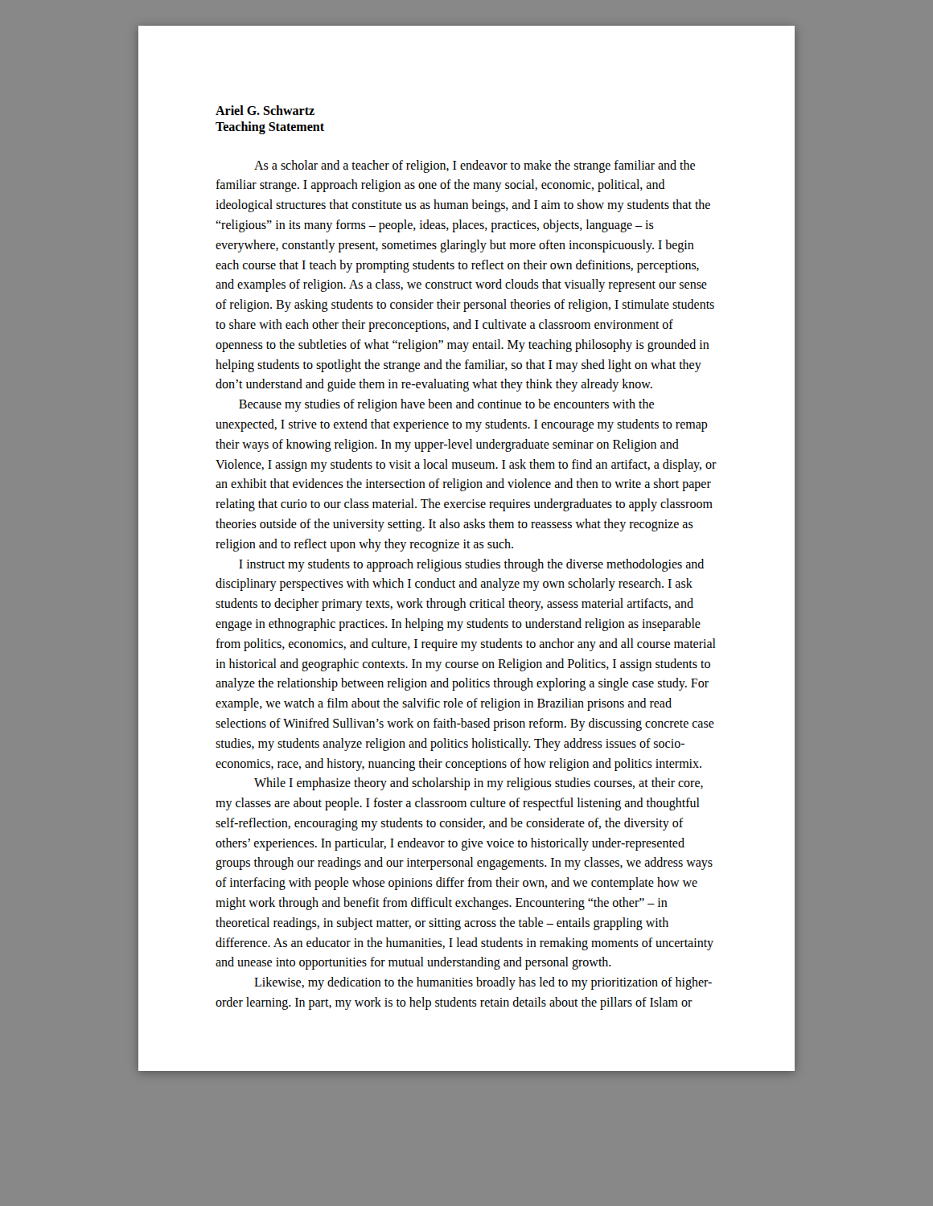Ariel G. Schwartz Teaching Statement
As a scholar and a teacher of religion, I endeavor to make the strange familiar and the familiar strange. I approach religion as one of the many social, economic, political, and ideological structures that constitute us as human beings, and I aim to show my students that the “religious” in its many forms – people, ideas, places, practices, objects, language – is everywhere, constantly present, sometimes glaringly but more often inconspicuously. I begin each course that I teach by prompting students to reflect on their own definitions, perceptions, and examples of religion. As a class, we construct word clouds that visually represent our sense of religion. By asking students to consider their personal theories of religion, I stimulate students to share with each other their preconceptions, and I cultivate a classroom environment of openness to the subtleties of what “religion” may entail. My teaching philosophy is grounded in helping students to spotlight the strange and the familiar, so that I may shed light on what they don’t understand and guide them in re-evaluating what they think they already know.
Because my studies of religion have been and continue to be encounters with the unexpected, I strive to extend that experience to my students. I encourage my students to remap their ways of knowing religion. In my upper-level undergraduate seminar on Religion and Violence, I assign my students to visit a local museum. I ask them to find an artifact, a display, or an exhibit that evidences the intersection of religion and violence and then to write a short paper relating that curio to our class material. The exercise requires undergraduates to apply classroom theories outside of the university setting. It also asks them to reassess what they recognize as religion and to reflect upon why they recognize it as such.
I instruct my students to approach religious studies through the diverse methodologies and disciplinary perspectives with which I conduct and analyze my own scholarly research. I ask students to decipher primary texts, work through critical theory, assess material artifacts, and engage in ethnographic practices. In helping my students to understand religion as inseparable from politics, economics, and culture, I require my students to anchor any and all course material in historical and geographic contexts. In my course on Religion and Politics, I assign students to analyze the relationship between religion and politics through exploring a single case study. For example, we watch a film about the salvific role of religion in Brazilian prisons and read selections of Winifred Sullivan’s work on faith-based prison reform. By discussing concrete case studies, my students analyze religion and politics holistically. They address issues of socio-economics, race, and history, nuancing their conceptions of how religion and politics intermix.
While I emphasize theory and scholarship in my religious studies courses, at their core, my classes are about people. I foster a classroom culture of respectful listening and thoughtful self-reflection, encouraging my students to consider, and be considerate of, the diversity of others’ experiences. In particular, I endeavor to give voice to historically under-represented groups through our readings and our interpersonal engagements. In my classes, we address ways of interfacing with people whose opinions differ from their own, and we contemplate how we might work through and benefit from difficult exchanges. Encountering “the other” – in theoretical readings, in subject matter, or sitting across the table – entails grappling with difference. As an educator in the humanities, I lead students in remaking moments of uncertainty and unease into opportunities for mutual understanding and personal growth.
Likewise, my dedication to the humanities broadly has led to my prioritization of higher-order learning. In part, my work is to help students retain details about the pillars of Islam or